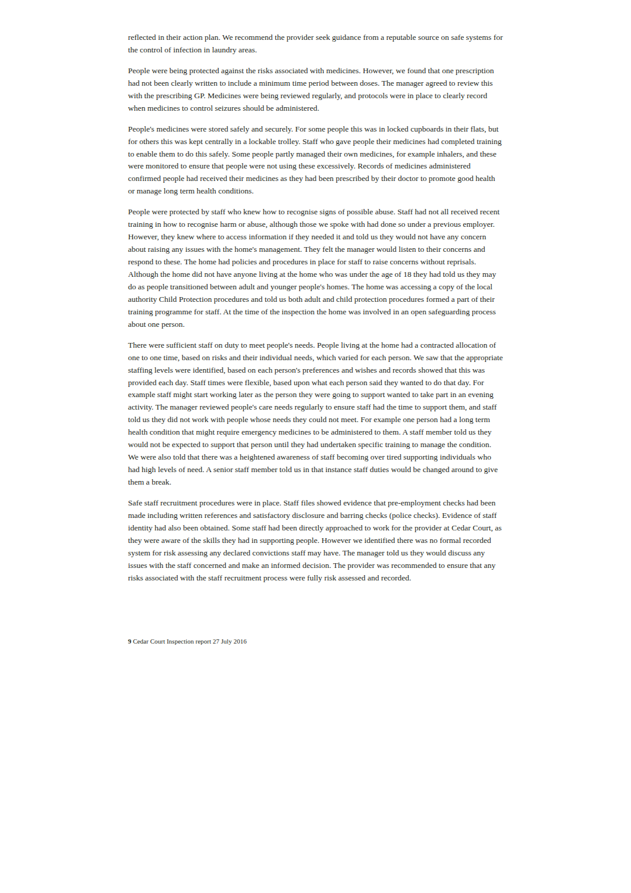reflected in their action plan. We recommend the provider seek guidance from a reputable source on safe systems for the control of infection in laundry areas.
People were being protected against the risks associated with medicines. However, we found that one prescription had not been clearly written to include a minimum time period between doses. The manager agreed to review this with the prescribing GP. Medicines were being reviewed regularly, and protocols were in place to clearly record when medicines to control seizures should be administered.
People's medicines were stored safely and securely. For some people this was in locked cupboards in their flats, but for others this was kept centrally in a lockable trolley. Staff who gave people their medicines had completed training to enable them to do this safely. Some people partly managed their own medicines, for example inhalers, and these were monitored to ensure that people were not using these excessively. Records of medicines administered confirmed people had received their medicines as they had been prescribed by their doctor to promote good health or manage long term health conditions.
People were protected by staff who knew how to recognise signs of possible abuse. Staff had not all received recent training in how to recognise harm or abuse, although those we spoke with had done so under a previous employer. However, they knew where to access information if they needed it and told us they would not have any concern about raising any issues with the home's management. They felt the manager would listen to their concerns and respond to these. The home had policies and procedures in place for staff to raise concerns without reprisals. Although the home did not have anyone living at the home who was under the age of 18 they had told us they may do as people transitioned between adult and younger people's homes. The home was accessing a copy of the local authority Child Protection procedures and told us both adult and child protection procedures formed a part of their training programme for staff. At the time of the inspection the home was involved in an open safeguarding process about one person.
There were sufficient staff on duty to meet people's needs. People living at the home had a contracted allocation of one to one time, based on risks and their individual needs, which varied for each person. We saw that the appropriate staffing levels were identified, based on each person's preferences and wishes and records showed that this was provided each day. Staff times were flexible, based upon what each person said they wanted to do that day. For example staff might start working later as the person they were going to support wanted to take part in an evening activity. The manager reviewed people's care needs regularly to ensure staff had the time to support them, and staff told us they did not work with people whose needs they could not meet. For example one person had a long term health condition that might require emergency medicines to be administered to them. A staff member told us they would not be expected to support that person until they had undertaken specific training to manage the condition. We were also told that there was a heightened awareness of staff becoming over tired supporting individuals who had high levels of need. A senior staff member told us in that instance staff duties would be changed around to give them a break.
Safe staff recruitment procedures were in place. Staff files showed evidence that pre-employment checks had been made including written references and satisfactory disclosure and barring checks (police checks). Evidence of staff identity had also been obtained. Some staff had been directly approached to work for the provider at Cedar Court, as they were aware of the skills they had in supporting people. However we identified there was no formal recorded system for risk assessing any declared convictions staff may have. The manager told us they would discuss any issues with the staff concerned and make an informed decision. The provider was recommended to ensure that any risks associated with the staff recruitment process were fully risk assessed and recorded.
9 Cedar Court Inspection report 27 July 2016